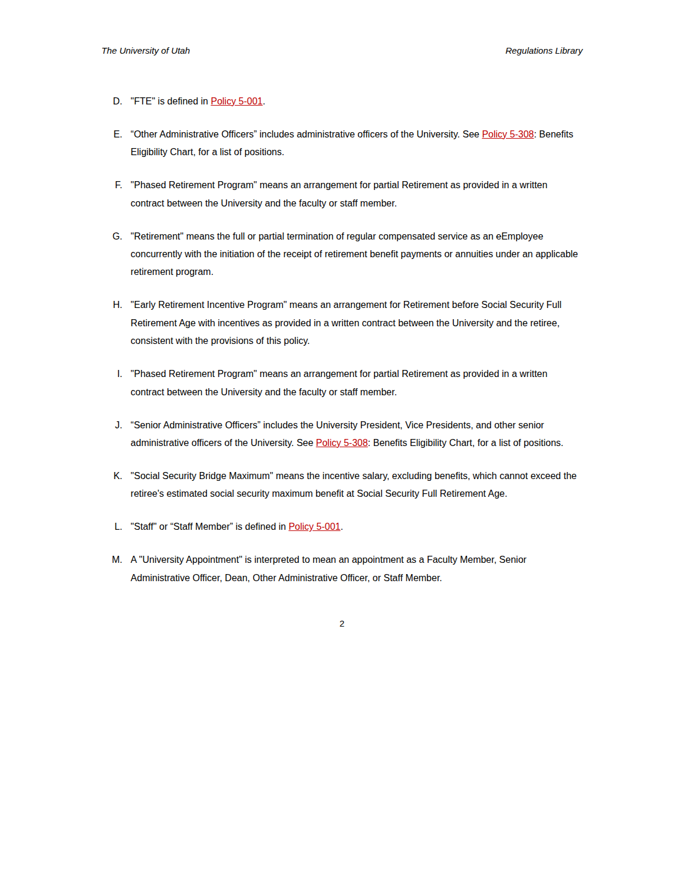The University of Utah Regulations Library
"FTE" is defined in Policy 5-001.
“Other Administrative Officers” includes administrative officers of the University. See Policy 5-308: Benefits Eligibility Chart, for a list of positions.
"Phased Retirement Program" means an arrangement for partial Retirement as provided in a written contract between the University and the faculty or staff member.
"Retirement" means the full or partial termination of regular compensated service as an e Employee concurrently with the initiation of the receipt of retirement benefit payments or annuities under an applicable retirement program.
"Early Retirement Incentive Program" means an arrangement for Retirement before Social Security Full Retirement Age with incentives as provided in a written contract between the University and the retiree, consistent with the provisions of this policy.
"Phased Retirement Program" means an arrangement for partial Retirement as provided in a written contract between the University and the faculty or staff member.
“Senior Administrative Officers” includes the University President, Vice Presidents, and other senior administrative officers of the University. See Policy 5-308: Benefits Eligibility Chart, for a list of positions.
"Social Security Bridge Maximum" means the incentive salary, excluding benefits, which cannot exceed the retiree's estimated social security maximum benefit at Social Security Full Retirement Age.
"Staff" or “Staff Member” is defined in Policy 5-001.
A "University Appointment" is interpreted to mean an appointment as a Faculty Member, Senior Administrative Officer, Dean, Other Administrative Officer, or Staff Member.
2